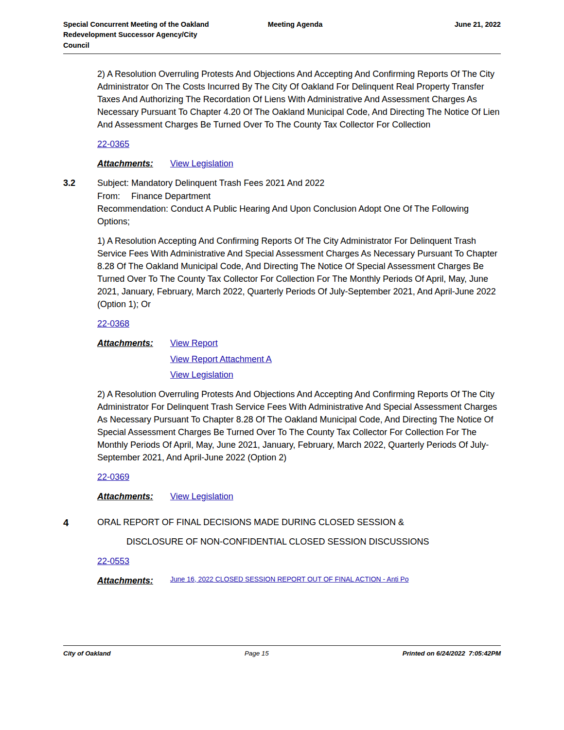Special Concurrent Meeting of the Oakland Redevelopment Successor Agency/City Council
Meeting Agenda
June 21, 2022
2) A Resolution Overruling Protests And Objections And Accepting And Confirming Reports Of The City Administrator On The Costs Incurred By The City Of Oakland For Delinquent Real Property Transfer Taxes And Authorizing The Recordation Of Liens With Administrative And Assessment Charges As Necessary Pursuant To Chapter 4.20 Of The Oakland Municipal Code, And Directing The Notice Of Lien And Assessment Charges Be Turned Over To The County Tax Collector For Collection
22-0365
Attachments:
View Legislation
3.2
Subject: Mandatory Delinquent Trash Fees 2021 And 2022
From: Finance Department
Recommendation: Conduct A Public Hearing And Upon Conclusion Adopt One Of The Following Options;
1) A Resolution Accepting And Confirming Reports Of The City Administrator For Delinquent Trash Service Fees With Administrative And Special Assessment Charges As Necessary Pursuant To Chapter 8.28 Of The Oakland Municipal Code, And Directing The Notice Of Special Assessment Charges Be Turned Over To The County Tax Collector For Collection For The Monthly Periods Of April, May, June 2021, January, February, March 2022, Quarterly Periods Of July-September 2021, And April-June 2022 (Option 1); Or
22-0368
Attachments:
View Report View Report Attachment A View Legislation
2) A Resolution Overruling Protests And Objections And Accepting And Confirming Reports Of The City Administrator For Delinquent Trash Service Fees With Administrative And Special Assessment Charges As Necessary Pursuant To Chapter 8.28 Of The Oakland Municipal Code, And Directing The Notice Of Special Assessment Charges Be Turned Over To The County Tax Collector For Collection For The Monthly Periods Of April, May, June 2021, January, February, March 2022, Quarterly Periods Of July-September 2021, And April-June 2022 (Option 2)
22-0369
Attachments:
View Legislation
4
ORAL REPORT OF FINAL DECISIONS MADE DURING CLOSED SESSION &
DISCLOSURE OF NON-CONFIDENTIAL CLOSED SESSION DISCUSSIONS
22-0553
Attachments:
June 16, 2022 CLOSED SESSION REPORT OUT OF FINAL ACTION - Anti Po
City of Oakland
Page 15
Printed on 6/24/2022 7:05:42PM